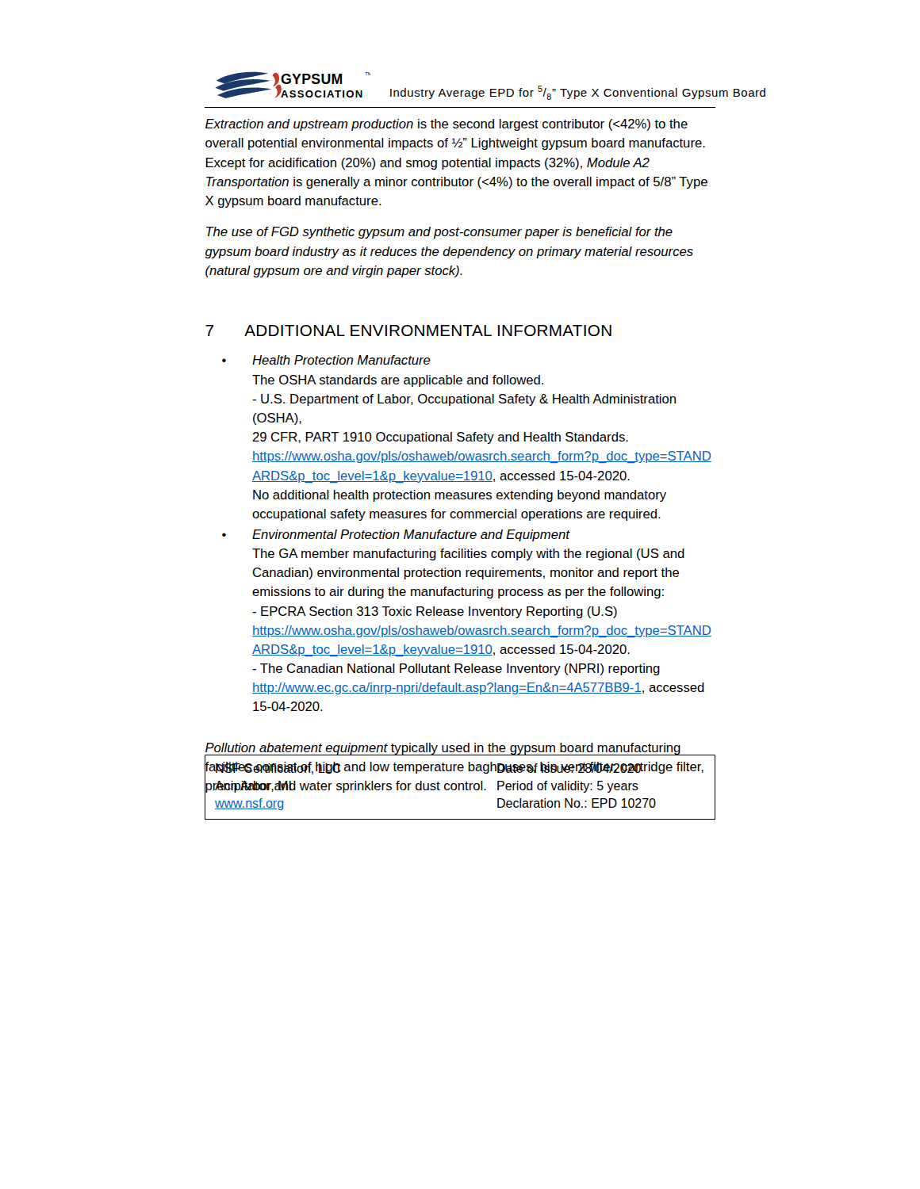GYPSUM TM ASSOCIATION
Industry Average EPD for 5/8” Type X Conventional Gypsum Board
Extraction and upstream production is the second largest contributor (<42%) to the overall potential environmental impacts of ½” Lightweight gypsum board manufacture. Except for acidification (20%) and smog potential impacts (32%), Module A2 Transportation is generally a minor contributor (<4%) to the overall impact of 5/8” Type X gypsum board manufacture.
The use of FGD synthetic gypsum and post-consumer paper is beneficial for the gypsum board industry as it reduces the dependency on primary material resources (natural gypsum ore and virgin paper stock).
7 ADDITIONAL ENVIRONMENTAL INFORMATION
• Health Protection Manufacture The OSHA standards are applicable and followed. - U.S. Department of Labor, Occupational Safety & Health Administration (OSHA), 29 CFR, PART 1910 Occupational Safety and Health Standards. https://www.osha.gov/pls/oshaweb/owasrch.search_form?p_doc_type=STANDARDS&p_toc_level=1&p_keyvalue=1910, accessed 15-04-2020. No additional health protection measures extending beyond mandatory occupational safety measures for commercial operations are required.
• Environmental Protection Manufacture and Equipment The GA member manufacturing facilities comply with the regional (US and Canadian) environmental protection requirements, monitor and report the emissions to air during the manufacturing process as per the following: - EPCRA Section 313 Toxic Release Inventory Reporting (U.S) https://www.osha.gov/pls/oshaweb/owasrch.search_form?p_doc_type=STANDARDS&p_toc_level=1&p_keyvalue=1910, accessed 15-04-2020. - The Canadian National Pollutant Release Inventory (NPRI) reporting http://www.ec.gc.ca/inrp-npri/default.asp?lang=En&n=4A577BB9-1, accessed 15-04-2020.
Pollution abatement equipment typically used in the gypsum board manufacturing facilities consist of high and low temperature baghouses, bin vent filter, cartridge filter, precipitator and water sprinklers for dust control.
| NSF Certification, LLC | Date of issue: 28/04/2020 |
| Ann Arbor, MI | Period of validity: 5 years |
| www.nsf.org | Declaration No.: EPD 10270 |